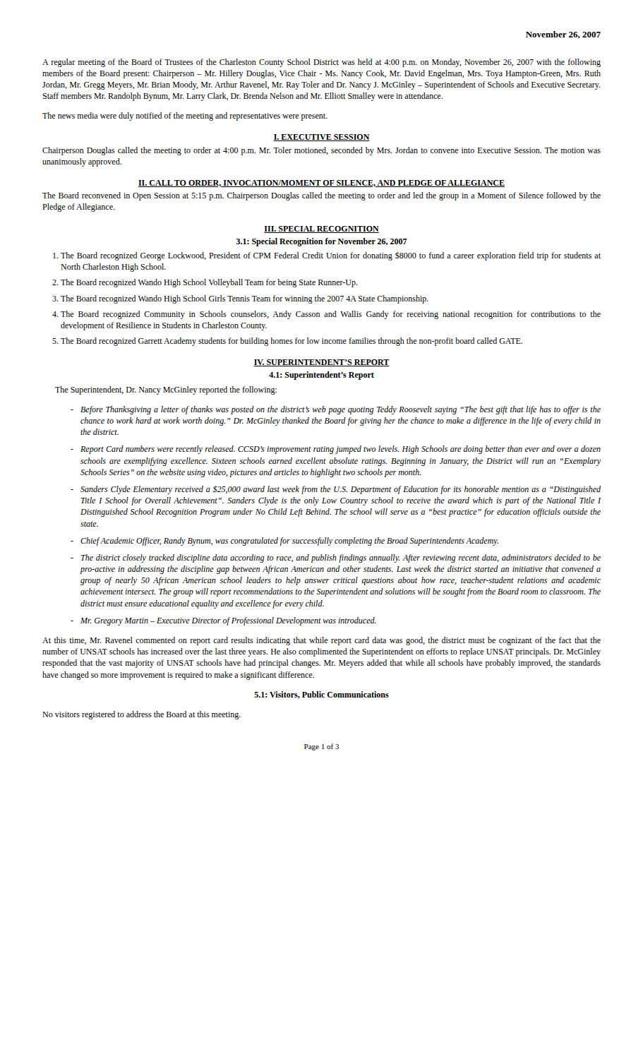November 26, 2007
A regular meeting of the Board of Trustees of the Charleston County School District was held at 4:00 p.m. on Monday, November 26, 2007 with the following members of the Board present: Chairperson – Mr. Hillery Douglas, Vice Chair - Ms. Nancy Cook, Mr. David Engelman, Mrs. Toya Hampton-Green, Mrs. Ruth Jordan, Mr. Gregg Meyers, Mr. Brian Moody, Mr. Arthur Ravenel, Mr. Ray Toler and Dr. Nancy J. McGinley – Superintendent of Schools and Executive Secretary. Staff members Mr. Randolph Bynum, Mr. Larry Clark, Dr. Brenda Nelson and Mr. Elliott Smalley were in attendance.
The news media were duly notified of the meeting and representatives were present.
I. EXECUTIVE SESSION
Chairperson Douglas called the meeting to order at 4:00 p.m. Mr. Toler motioned, seconded by Mrs. Jordan to convene into Executive Session. The motion was unanimously approved.
II. CALL TO ORDER, INVOCATION/MOMENT OF SILENCE, AND PLEDGE OF ALLEGIANCE
The Board reconvened in Open Session at 5:15 p.m. Chairperson Douglas called the meeting to order and led the group in a Moment of Silence followed by the Pledge of Allegiance.
III. SPECIAL RECOGNITION
3.1: Special Recognition for November 26, 2007
The Board recognized George Lockwood, President of CPM Federal Credit Union for donating $8000 to fund a career exploration field trip for students at North Charleston High School.
The Board recognized Wando High School Volleyball Team for being State Runner-Up.
The Board recognized Wando High School Girls Tennis Team for winning the 2007 4A State Championship.
The Board recognized Community in Schools counselors, Andy Casson and Wallis Gandy for receiving national recognition for contributions to the development of Resilience in Students in Charleston County.
The Board recognized Garrett Academy students for building homes for low income families through the non-profit board called GATE.
IV. SUPERINTENDENT’S REPORT
4.1: Superintendent’s Report
The Superintendent, Dr. Nancy McGinley reported the following:
Before Thanksgiving a letter of thanks was posted on the district’s web page quoting Teddy Roosevelt saying “The best gift that life has to offer is the chance to work hard at work worth doing.” Dr. McGinley thanked the Board for giving her the chance to make a difference in the life of every child in the district.
Report Card numbers were recently released. CCSD’s improvement rating jumped two levels. High Schools are doing better than ever and over a dozen schools are exemplifying excellence. Sixteen schools earned excellent absolute ratings. Beginning in January, the District will run an “Exemplary Schools Series” on the website using video, pictures and articles to highlight two schools per month.
Sanders Clyde Elementary received a $25,000 award last week from the U.S. Department of Education for its honorable mention as a “Distinguished Title I School for Overall Achievement”. Sanders Clyde is the only Low Country school to receive the award which is part of the National Title I Distinguished School Recognition Program under No Child Left Behind. The school will serve as a “best practice” for education officials outside the state.
Chief Academic Officer, Randy Bynum, was congratulated for successfully completing the Broad Superintendents Academy.
The district closely tracked discipline data according to race, and publish findings annually. After reviewing recent data, administrators decided to be pro-active in addressing the discipline gap between African American and other students. Last week the district started an initiative that convened a group of nearly 50 African American school leaders to help answer critical questions about how race, teacher-student relations and academic achievement intersect. The group will report recommendations to the Superintendent and solutions will be sought from the Board room to classroom. The district must ensure educational equality and excellence for every child.
Mr. Gregory Martin – Executive Director of Professional Development was introduced.
At this time, Mr. Ravenel commented on report card results indicating that while report card data was good, the district must be cognizant of the fact that the number of UNSAT schools has increased over the last three years. He also complimented the Superintendent on efforts to replace UNSAT principals. Dr. McGinley responded that the vast majority of UNSAT schools have had principal changes. Mr. Meyers added that while all schools have probably improved, the standards have changed so more improvement is required to make a significant difference.
5.1: Visitors, Public Communications
No visitors registered to address the Board at this meeting.
Page 1 of 3